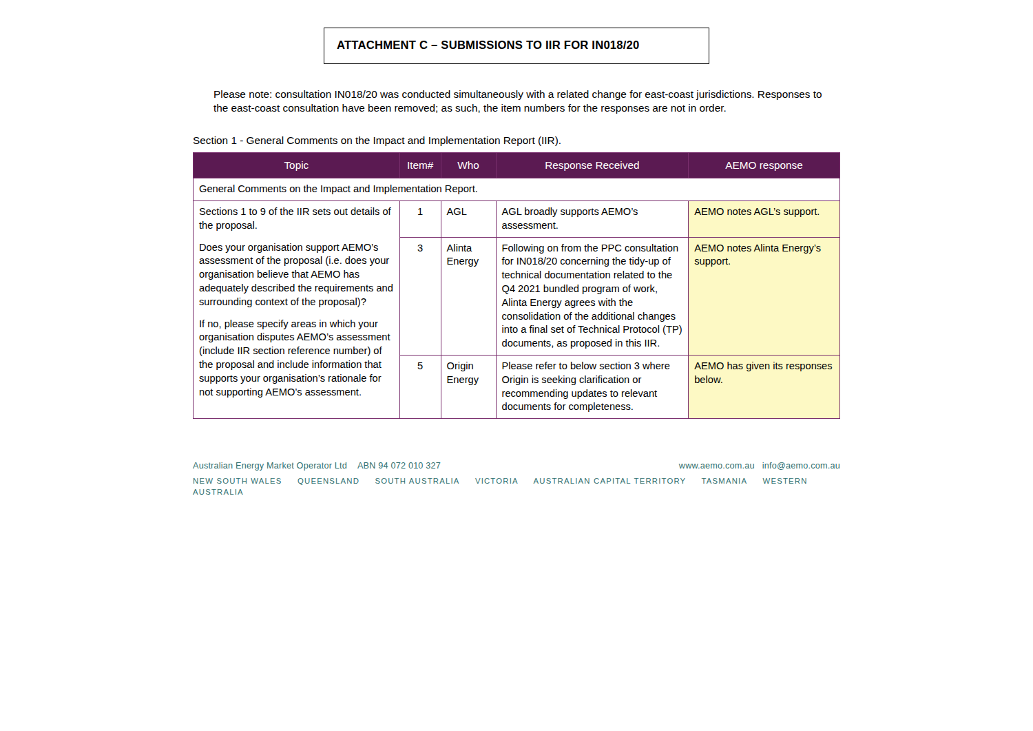ATTACHMENT C – SUBMISSIONS TO IIR FOR IN018/20
Please note: consultation IN018/20 was conducted simultaneously with a related change for east-coast jurisdictions. Responses to the east-coast consultation have been removed; as such, the item numbers for the responses are not in order.
Section 1 - General Comments on the Impact and Implementation Report (IIR).
| Topic | Item# | Who | Response Received | AEMO response |
| --- | --- | --- | --- | --- |
| General Comments on the Impact and Implementation Report. |
| Sections 1 to 9 of the IIR sets out details of the proposal. Does your organisation support AEMO’s assessment of the proposal (i.e. does your organisation believe that AEMO has adequately described the requirements and surrounding context of the proposal)? If no, please specify areas in which your organisation disputes AEMO’s assessment (include IIR section reference number) of the proposal and include information that supports your organisation’s rationale for not supporting AEMO’s assessment. | 1 | AGL | AGL broadly supports AEMO’s assessment. | AEMO notes AGL’s support. |
| 3 | Alinta Energy | Following on from the PPC consultation for IN018/20 concerning the tidy-up of technical documentation related to the Q4 2021 bundled program of work, Alinta Energy agrees with the consolidation of the additional changes into a final set of Technical Protocol (TP) documents, as proposed in this IIR. | AEMO notes Alinta Energy’s support. |
| 5 | Origin Energy | Please refer to below section 3 where Origin is seeking clarification or recommending updates to relevant documents for completeness. | AEMO has given its responses below. |
Australian Energy Market Operator Ltd ABN 94 072 010 327 www.aemo.com.au info@aemo.com.au
New South Wales Queensland South Australia Victoria Australian Capital Territory Tasmania Western Australia